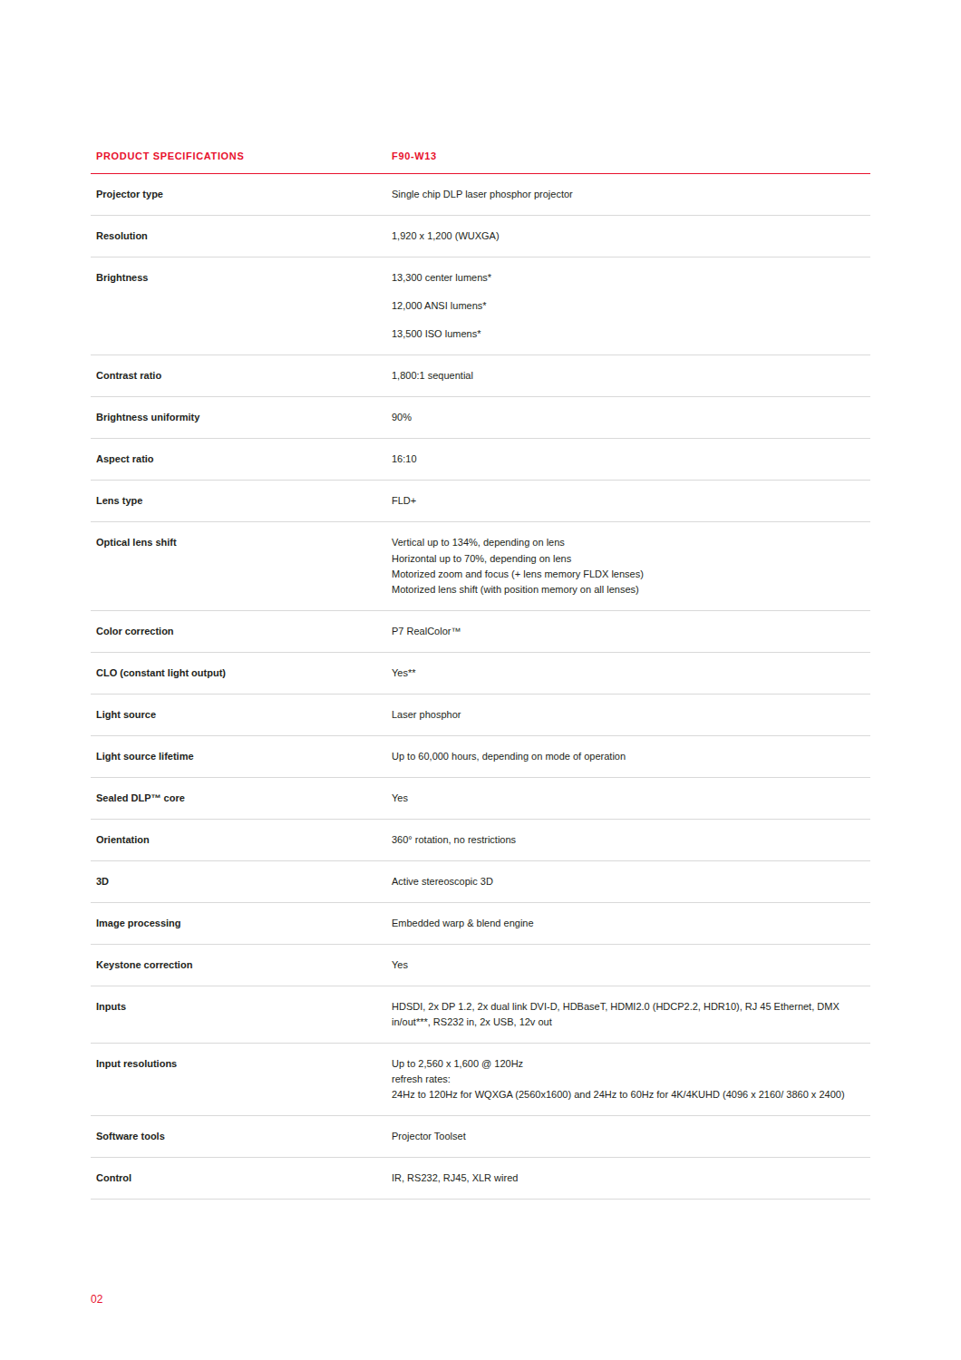| PRODUCT SPECIFICATIONS | F90-W13 |
| --- | --- |
| Projector type | Single chip DLP laser phosphor projector |
| Resolution | 1,920 x 1,200 (WUXGA) |
| Brightness | 13,300 center lumens* |
| | 12,000 ANSI lumens* |
| | 13,500 ISO lumens* |
| Contrast ratio | 1,800:1 sequential |
| Brightness uniformity | 90% |
| Aspect ratio | 16:10 |
| Lens type | FLD+ |
| Optical lens shift | Vertical up to 134%, depending on lens Horizontal up to 70%, depending on lens Motorized zoom and focus (+ lens memory FLDX lenses) Motorized lens shift (with position memory on all lenses) |
| Color correction | P7 RealColor™ |
| CLO (constant light output) | Yes** |
| Light source | Laser phosphor |
| Light source lifetime | Up to 60,000 hours, depending on mode of operation |
| Sealed DLP™ core | Yes |
| Orientation | 360° rotation, no restrictions |
| 3D | Active stereoscopic 3D |
| Image processing | Embedded warp & blend engine |
| Keystone correction | Yes |
| Inputs | HDSDI, 2x DP 1.2, 2x dual link DVI-D, HDBaseT, HDMI2.0 (HDCP2.2, HDR10), RJ 45 Ethernet, DMX in/out***, RS232 in, 2x USB, 12v out |
| Input resolutions | Up to 2,560 x 1,600 @ 120Hz refresh rates: 24Hz to 120Hz for WQXGA (2560x1600) and 24Hz to 60Hz for 4K/4KUHD (4096 x 2160/ 3860 x 2400) |
| Software tools | Projector Toolset |
| Control | IR, RS232, RJ45, XLR wired |
02